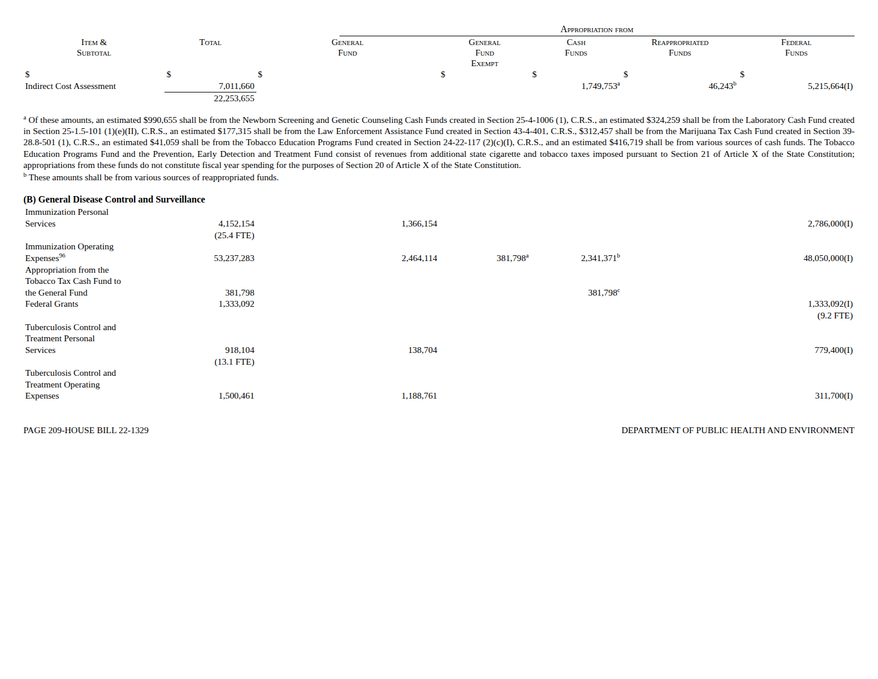| | Appropriation from |
| Item & Subtotal | Total | General Fund | General Fund Exempt | Cash Funds | Reappropriated Funds | Federal Funds |
| $ | $ | $ | $ | $ | $ | $ |
| Indirect Cost Assessment | 7,011,660 | | | 1,749,753 a | 46,243 b | 5,215,664(I) |
| | 22,253,655 | | | | | |
a Of these amounts, an estimated $990,655 shall be from the Newborn Screening and Genetic Counseling Cash Funds created in Section 25-4-1006 (1), C.R.S., an estimated $324,259 shall be from the Laboratory Cash Fund created in Section 25-1.5-101 (1)(e)(II), C.R.S., an estimated $177,315 shall be from the Law Enforcement Assistance Fund created in Section 43-4-401, C.R.S., $312,457 shall be from the Marijuana Tax Cash Fund created in Section 39-28.8-501 (1), C.R.S., an estimated $41,059 shall be from the Tobacco Education Programs Fund created in Section 24-22-117 (2)(c)(I), C.R.S., and an estimated $416,719 shall be from various sources of cash funds. The Tobacco Education Programs Fund and the Prevention, Early Detection and Treatment Fund consist of revenues from additional state cigarette and tobacco taxes imposed pursuant to Section 21 of Article X of the State Constitution; appropriations from these funds do not constitute fiscal year spending for the purposes of Section 20 of Article X of the State Constitution.
b These amounts shall be from various sources of reappropriated funds.
(B) General Disease Control and Surveillance
| Immunization Personal | | | | | | |
| Services | 4,152,154 | 1,366,154 | | | | 2,786,000(I) |
| | (25.4 FTE) | | | | | |
| Immunization Operating | | | | | | |
| Expenses 96 | 53,237,283 | 2,464,114 | 381,798 a | 2,341,371 b | | 48,050,000(I) |
| Appropriation from the | | | | | | |
| Tobacco Tax Cash Fund to | | | | | | |
| the General Fund | 381,798 | | | 381,798 c | | |
| Federal Grants | 1,333,092 | | | | | 1,333,092(I) |
| | (9.2 FTE) |
| Tuberculosis Control and | | | | | | |
| Treatment Personal | | | | | | |
| Services | 918,104 | 138,704 | | | | 779,400(I) |
| | (13.1 FTE) | | | | | |
| Tuberculosis Control and | | | | | | |
| Treatment Operating | | | | | | |
| Expenses | 1,500,461 | 1,188,761 | | | | 311,700(I) |
PAGE 209-HOUSE BILL 22-1329
DEPARTMENT OF PUBLIC HEALTH AND ENVIRONMENT